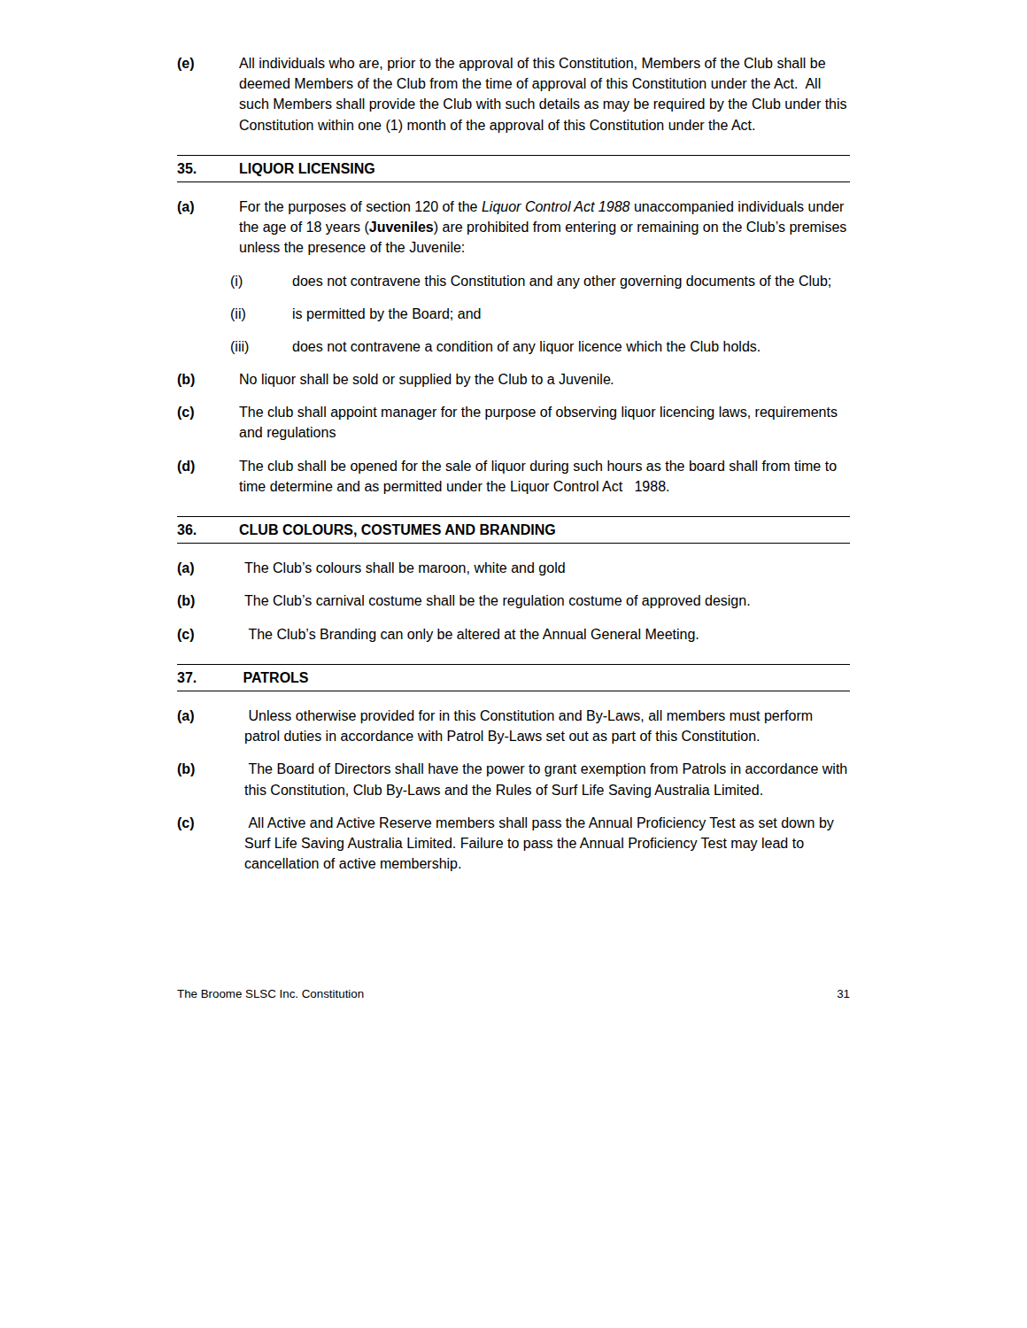(e)
All individuals who are, prior to the approval of this Constitution, Members of the Club shall be deemed Members of the Club from the time of approval of this Constitution under the Act. All such Members shall provide the Club with such details as may be required by the Club under this Constitution within one (1) month of the approval of this Constitution under the Act.
35.
LIQUOR LICENSING
(a)
For the purposes of section 120 of the Liquor Control Act 1988 unaccompanied individuals under the age of 18 years (Juveniles) are prohibited from entering or remaining on the Club’s premises unless the presence of the Juvenile:
(i)
does not contravene this Constitution and any other governing documents of the Club;
(ii)
is permitted by the Board; and
(iii)
does not contravene a condition of any liquor licence which the Club holds.
(b)
No liquor shall be sold or supplied by the Club to a Juvenile.
(c)
The club shall appoint manager for the purpose of observing liquor licencing laws, requirements and regulations
(d)
The club shall be opened for the sale of liquor during such hours as the board shall from time to time determine and as permitted under the Liquor Control Act 1988.
36.
CLUB COLOURS, COSTUMES AND BRANDING
(a)
The Club’s colours shall be maroon, white and gold
(b)
The Club’s carnival costume shall be the regulation costume of approved design.
(c)
The Club’s Branding can only be altered at the Annual General Meeting.
37.
PATROLS
(a)
Unless otherwise provided for in this Constitution and By-Laws, all members must perform patrol duties in accordance with Patrol By-Laws set out as part of this Constitution.
(b)
The Board of Directors shall have the power to grant exemption from Patrols in accordance with this Constitution, Club By-Laws and the Rules of Surf Life Saving Australia Limited.
(c)
All Active and Active Reserve members shall pass the Annual Proficiency Test as set down by Surf Life Saving Australia Limited. Failure to pass the Annual Proficiency Test may lead to cancellation of active membership.
The Broome SLSC Inc. Constitution
31